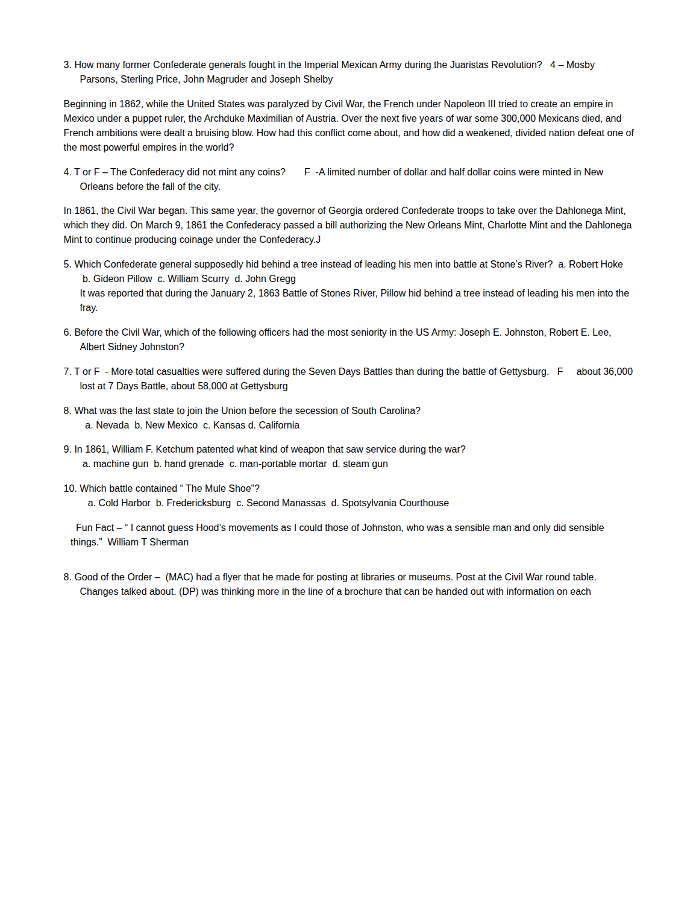3. How many former Confederate generals fought in the Imperial Mexican Army during the Juaristas Revolution? 4 – Mosby Parsons, Sterling Price, John Magruder and Joseph Shelby
Beginning in 1862, while the United States was paralyzed by Civil War, the French under Napoleon III tried to create an empire in Mexico under a puppet ruler, the Archduke Maximilian of Austria. Over the next five years of war some 300,000 Mexicans died, and French ambitions were dealt a bruising blow. How had this conflict come about, and how did a weakened, divided nation defeat one of the most powerful empires in the world?
4. T or F – The Confederacy did not mint any coins? F -A limited number of dollar and half dollar coins were minted in New Orleans before the fall of the city.
In 1861, the Civil War began. This same year, the governor of Georgia ordered Confederate troops to take over the Dahlonega Mint, which they did. On March 9, 1861 the Confederacy passed a bill authorizing the New Orleans Mint, Charlotte Mint and the Dahlonega Mint to continue producing coinage under the Confederacy.J
5. Which Confederate general supposedly hid behind a tree instead of leading his men into battle at Stone’s River? a. Robert Hoke b. Gideon Pillow c. William Scurry d. John Gregg
It was reported that during the January 2, 1863 Battle of Stones River, Pillow hid behind a tree instead of leading his men into the fray.
6. Before the Civil War, which of the following officers had the most seniority in the US Army: Joseph E. Johnston, Robert E. Lee, Albert Sidney Johnston?
7. T or F - More total casualties were suffered during the Seven Days Battles than during the battle of Gettysburg. F about 36,000 lost at 7 Days Battle, about 58,000 at Gettysburg
8. What was the last state to join the Union before the secession of South Carolina?
a. Nevada b. New Mexico c. Kansas d. California
9. In 1861, William F. Ketchum patented what kind of weapon that saw service during the war?
a. machine gun b. hand grenade c. man-portable mortar d. steam gun
10. Which battle contained “ The Mule Shoe”?
a. Cold Harbor b. Fredericksburg c. Second Manassas d. Spotsylvania Courthouse
Fun Fact – “ I cannot guess Hood’s movements as I could those of Johnston, who was a sensible man and only did sensible things.” William T Sherman
8. Good of the Order – (MAC) had a flyer that he made for posting at libraries or museums. Post at the Civil War round table. Changes talked about. (DP) was thinking more in the line of a brochure that can be handed out with information on each